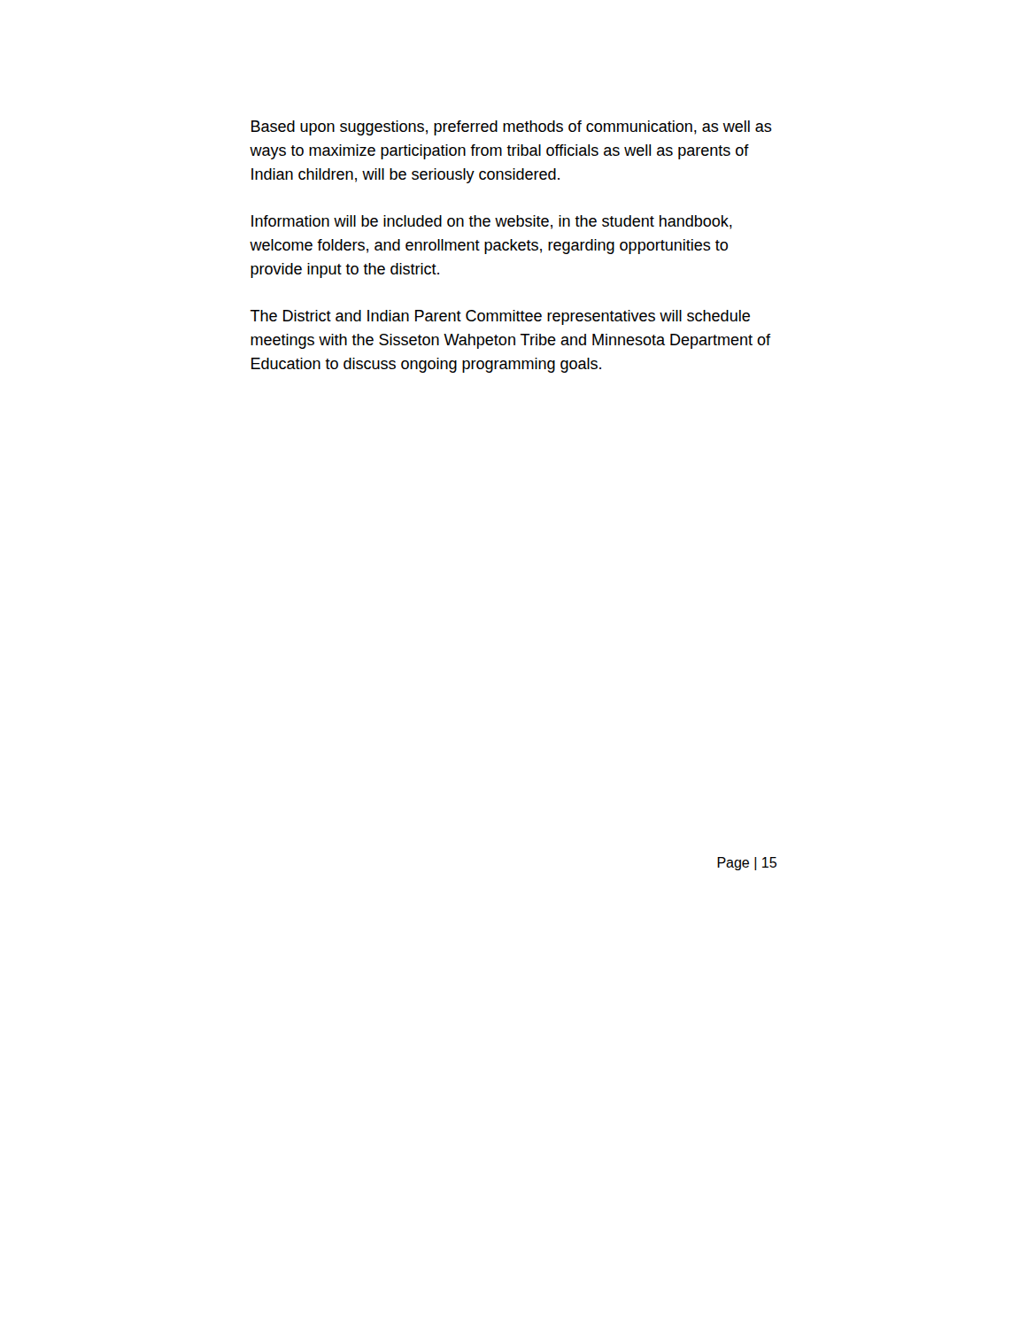Based upon suggestions, preferred methods of communication, as well as ways to maximize participation from tribal officials as well as parents of Indian children, will be seriously considered.
Information will be included on the website, in the student handbook, welcome folders, and enrollment packets, regarding opportunities to provide input to the district.
The District and Indian Parent Committee representatives will schedule meetings with the Sisseton Wahpeton Tribe and Minnesota Department of Education to discuss ongoing programming goals.
Page | 15